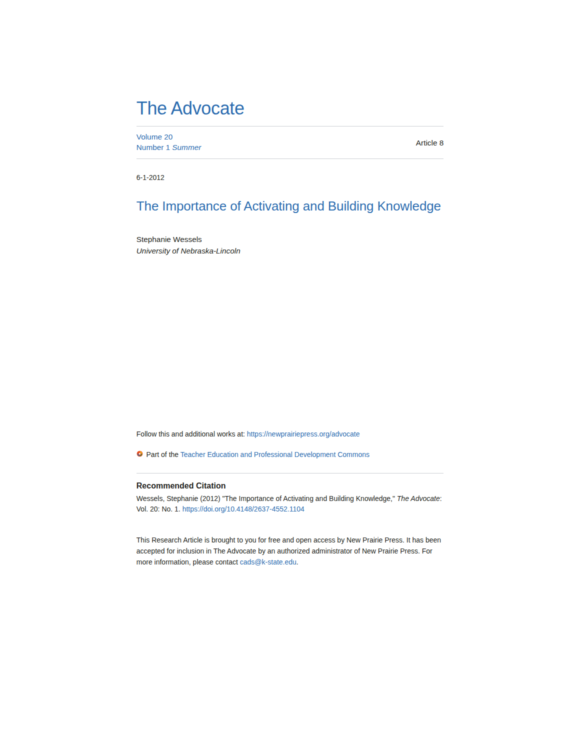The Advocate
Volume 20
Number 1 Summer
Article 8
6-1-2012
The Importance of Activating and Building Knowledge
Stephanie Wessels
University of Nebraska-Lincoln
Follow this and additional works at: https://newprairiepress.org/advocate
Part of the Teacher Education and Professional Development Commons
Recommended Citation
Wessels, Stephanie (2012) "The Importance of Activating and Building Knowledge," The Advocate: Vol. 20: No. 1. https://doi.org/10.4148/2637-4552.1104
This Research Article is brought to you for free and open access by New Prairie Press. It has been accepted for inclusion in The Advocate by an authorized administrator of New Prairie Press. For more information, please contact cads@k-state.edu.